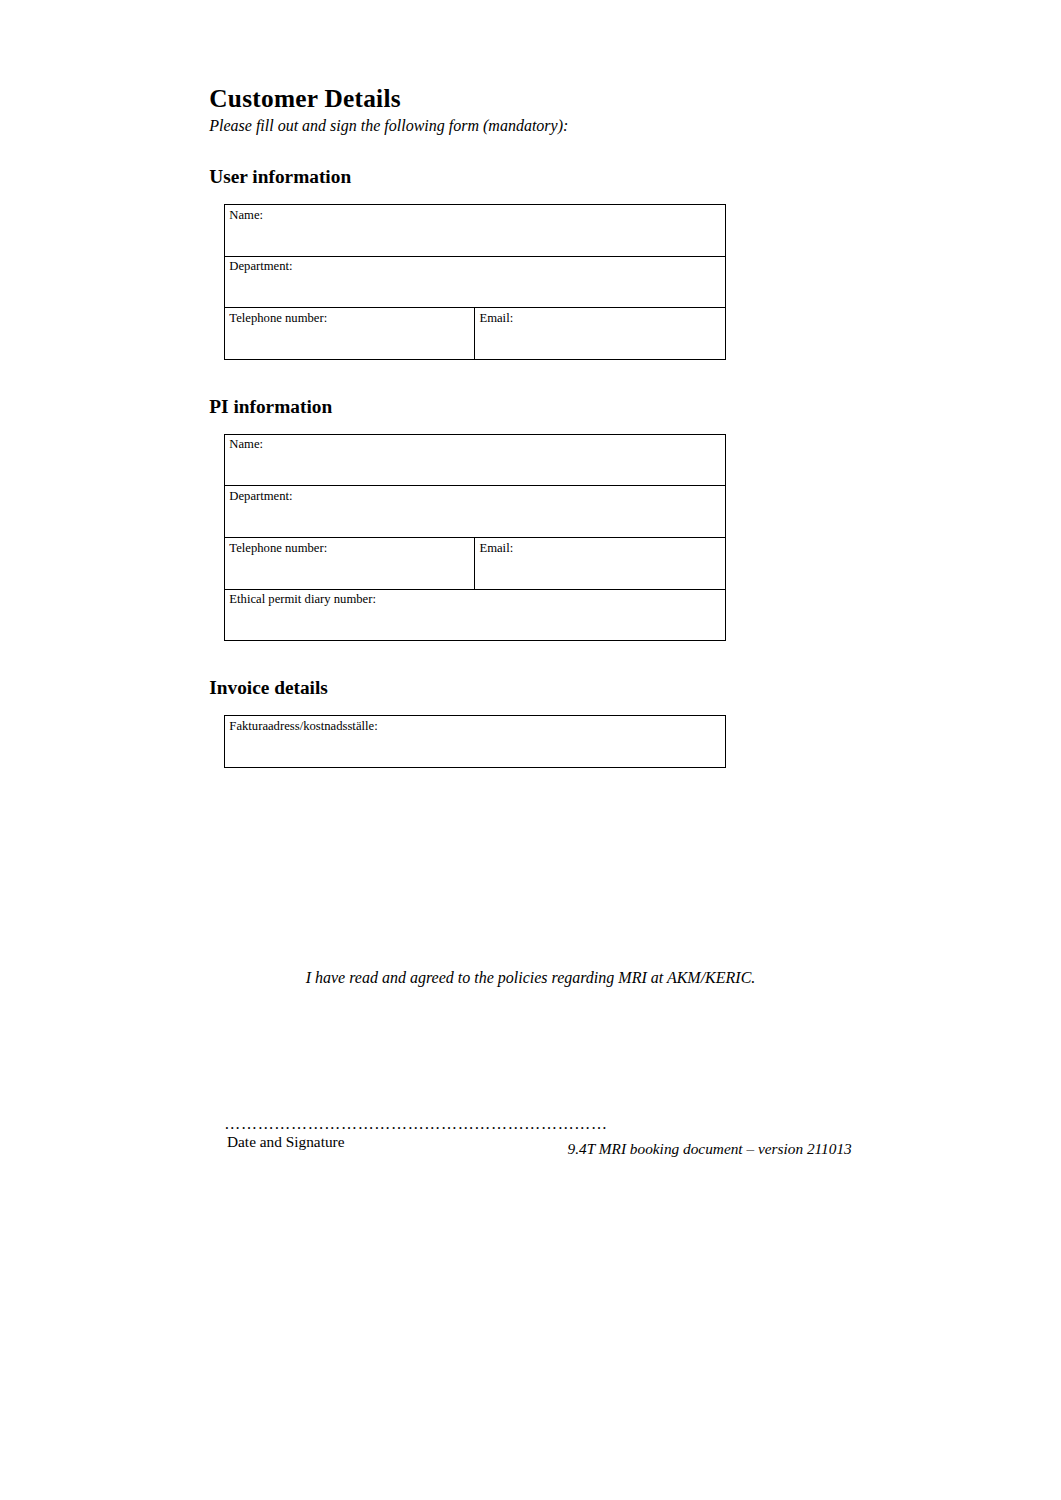Customer Details
Please fill out and sign the following form (mandatory):
User information
| Name: |
| Department: |
| Telephone number: | Email: |
PI information
| Name: |
| Department: |
| Telephone number: | Email: |
| Ethical permit diary number: |
Invoice details
| Fakturaadress/kostnadsställe: |
I have read and agreed to the policies regarding MRI at AKM/KERIC.
……………………………………………………………
Date and Signature
9.4T MRI booking document – version 211013